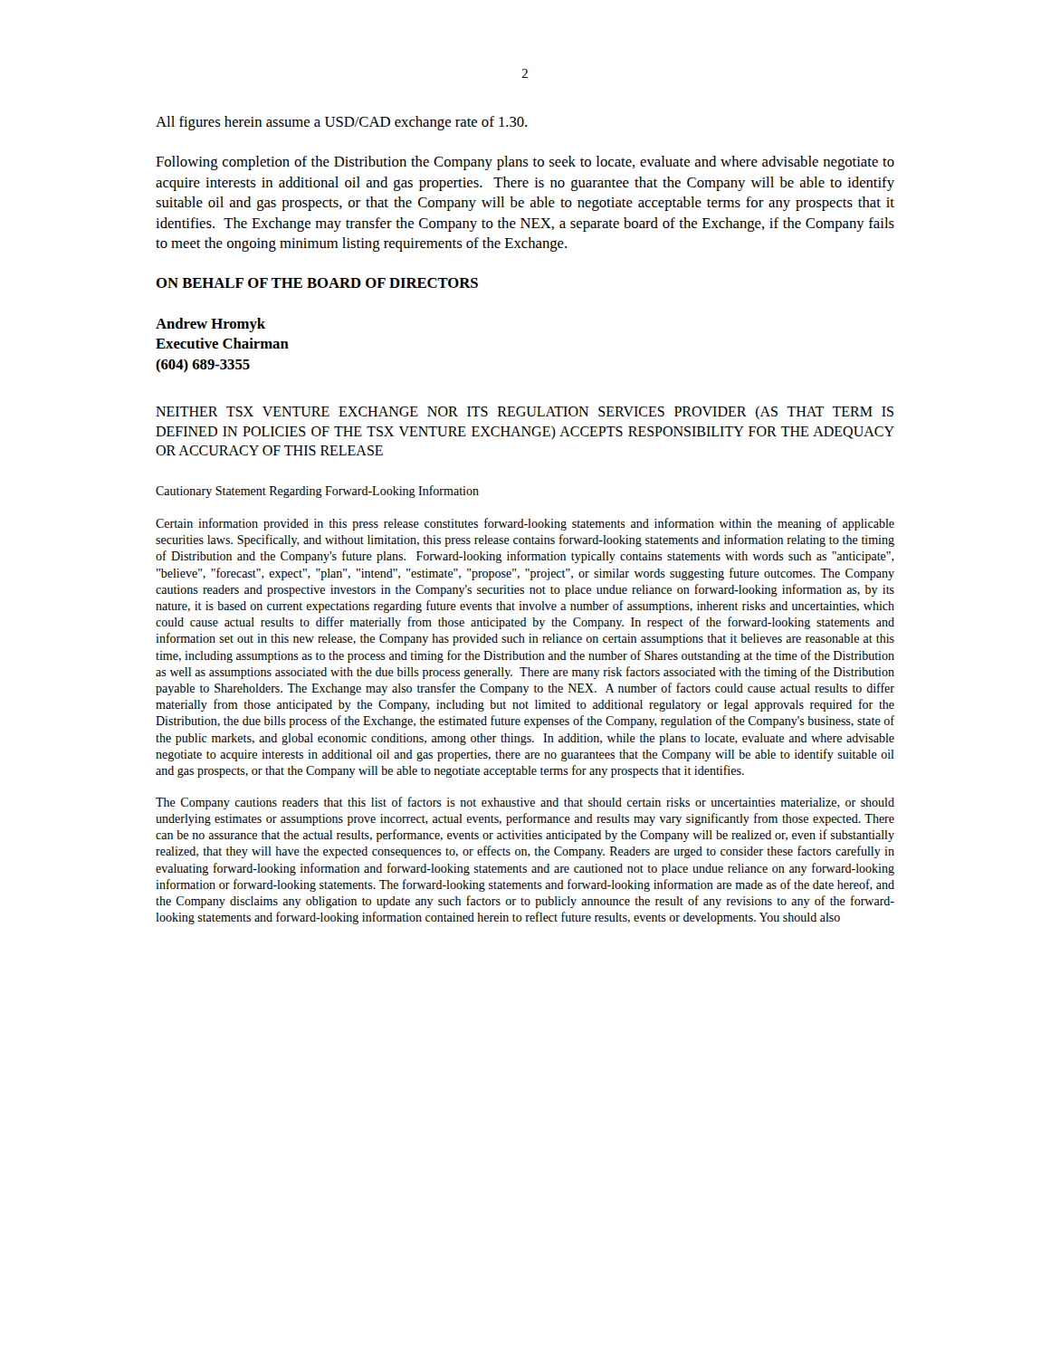2
All figures herein assume a USD/CAD exchange rate of 1.30.
Following completion of the Distribution the Company plans to seek to locate, evaluate and where advisable negotiate to acquire interests in additional oil and gas properties. There is no guarantee that the Company will be able to identify suitable oil and gas prospects, or that the Company will be able to negotiate acceptable terms for any prospects that it identifies. The Exchange may transfer the Company to the NEX, a separate board of the Exchange, if the Company fails to meet the ongoing minimum listing requirements of the Exchange.
ON BEHALF OF THE BOARD OF DIRECTORS
Andrew Hromyk
Executive Chairman
(604) 689-3355
NEITHER TSX VENTURE EXCHANGE NOR ITS REGULATION SERVICES PROVIDER (AS THAT TERM IS DEFINED IN POLICIES OF THE TSX VENTURE EXCHANGE) ACCEPTS RESPONSIBILITY FOR THE ADEQUACY OR ACCURACY OF THIS RELEASE
Cautionary Statement Regarding Forward-Looking Information
Certain information provided in this press release constitutes forward-looking statements and information within the meaning of applicable securities laws. Specifically, and without limitation, this press release contains forward-looking statements and information relating to the timing of Distribution and the Company's future plans. Forward-looking information typically contains statements with words such as "anticipate", "believe", "forecast", expect", "plan", "intend", "estimate", "propose", "project", or similar words suggesting future outcomes. The Company cautions readers and prospective investors in the Company's securities not to place undue reliance on forward-looking information as, by its nature, it is based on current expectations regarding future events that involve a number of assumptions, inherent risks and uncertainties, which could cause actual results to differ materially from those anticipated by the Company. In respect of the forward-looking statements and information set out in this new release, the Company has provided such in reliance on certain assumptions that it believes are reasonable at this time, including assumptions as to the process and timing for the Distribution and the number of Shares outstanding at the time of the Distribution as well as assumptions associated with the due bills process generally. There are many risk factors associated with the timing of the Distribution payable to Shareholders. The Exchange may also transfer the Company to the NEX. A number of factors could cause actual results to differ materially from those anticipated by the Company, including but not limited to additional regulatory or legal approvals required for the Distribution, the due bills process of the Exchange, the estimated future expenses of the Company, regulation of the Company's business, state of the public markets, and global economic conditions, among other things. In addition, while the plans to locate, evaluate and where advisable negotiate to acquire interests in additional oil and gas properties, there are no guarantees that the Company will be able to identify suitable oil and gas prospects, or that the Company will be able to negotiate acceptable terms for any prospects that it identifies.
The Company cautions readers that this list of factors is not exhaustive and that should certain risks or uncertainties materialize, or should underlying estimates or assumptions prove incorrect, actual events, performance and results may vary significantly from those expected. There can be no assurance that the actual results, performance, events or activities anticipated by the Company will be realized or, even if substantially realized, that they will have the expected consequences to, or effects on, the Company. Readers are urged to consider these factors carefully in evaluating forward-looking information and forward-looking statements and are cautioned not to place undue reliance on any forward-looking information or forward-looking statements. The forward-looking statements and forward-looking information are made as of the date hereof, and the Company disclaims any obligation to update any such factors or to publicly announce the result of any revisions to any of the forward-looking statements and forward-looking information contained herein to reflect future results, events or developments. You should also